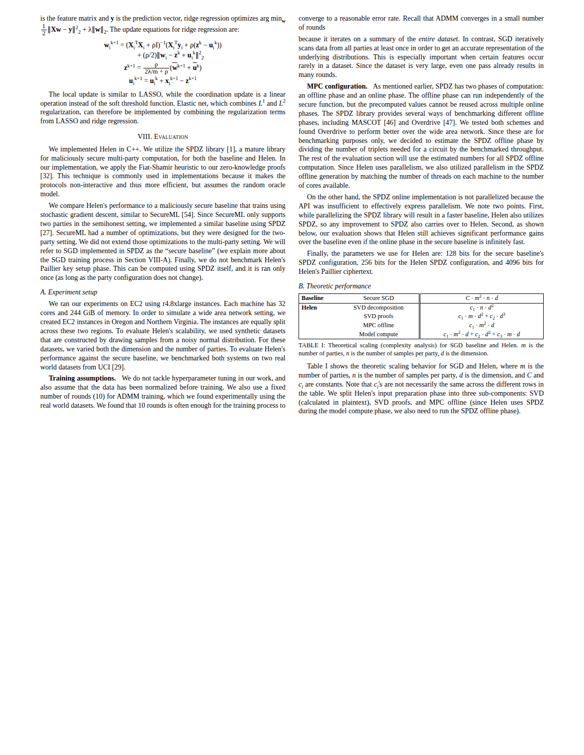is the feature matrix and y is the prediction vector, ridge regression optimizes arg minw 12∥Xw − y∥22 + λ∥w∥2. The update equations for ridge regression are:
wik+1 = (XiTXi + ρI)−1(XiTyi + ρ(zk − uik)) + (ρ/2)∥wi − zk + uik∥22 zk+1 = ρ 2λ/m + ρ(wk+1 + uk) uik+1 = uik + xik+1 − zk+1
The local update is similar to LASSO, while the coordination update is a linear operation instead of the soft threshold function. Elastic net, which combines L1 and L2 regularization, can therefore be implemented by combining the regularization terms from LASSO and ridge regression.
VIII. Evaluation
We implemented Helen in C++. We utilize the SPDZ library [1], a mature library for maliciously secure multi-party computation, for both the baseline and Helen. In our implementation, we apply the Fiat-Shamir heuristic to our zero-knowledge proofs [32]. This technique is commonly used in implementations because it makes the protocols non-interactive and thus more efficient, but assumes the random oracle model.
We compare Helen's performance to a maliciously secure baseline that trains using stochastic gradient descent, similar to SecureML [54]. Since SecureML only supports two parties in the semihonest setting, we implemented a similar baseline using SPDZ [27]. SecureML had a number of optimizations, but they were designed for the two-party setting. We did not extend those optimizations to the multi-party setting. We will refer to SGD implemented in SPDZ as the “secure baseline” (we explain more about the SGD training process in Section VIII-A). Finally, we do not benchmark Helen's Paillier key setup phase. This can be computed using SPDZ itself, and it is ran only once (as long as the party configuration does not change).
A. Experiment setup
We ran our experiments on EC2 using r4.8xlarge instances. Each machine has 32 cores and 244 GiB of memory. In order to simulate a wide area network setting, we created EC2 instances in Oregon and Northern Virginia. The instances are equally split across these two regions. To evaluate Helen's scalability, we used synthetic datasets that are constructed by drawing samples from a noisy normal distribution. For these datasets, we varied both the dimension and the number of parties. To evaluate Helen's performance against the secure baseline, we benchmarked both systems on two real world datasets from UCI [29].
Training assumptions. We do not tackle hyperparameter tuning in our work, and also assume that the data has been normalized before training. We also use a fixed number of rounds (10) for ADMM training, which we found experimentally using the real world datasets. We found that 10 rounds is often enough for the training process to converge to a reasonable error rate. Recall that ADMM converges in a small number of rounds
because it iterates on a summary of the entire dataset. In contrast, SGD iteratively scans data from all parties at least once in order to get an accurate representation of the underlying distributions. This is especially important when certain features occur rarely in a dataset. Since the dataset is very large, even one pass already results in many rounds.
MPC configuration. As mentioned earlier, SPDZ has two phases of computation: an offline phase and an online phase. The offline phase can run independently of the secure function, but the precomputed values cannot be reused across multiple online phases. The SPDZ library provides several ways of benchmarking different offline phases, including MASCOT [46] and Overdrive [47]. We tested both schemes and found Overdrive to perform better over the wide area network. Since these are for benchmarking purposes only, we decided to estimate the SPDZ offline phase by dividing the number of triplets needed for a circuit by the benchmarked throughput. The rest of the evaluation section will use the estimated numbers for all SPDZ offline computation. Since Helen uses parallelism, we also utilized parallelism in the SPDZ offline generation by matching the number of threads on each machine to the number of cores available.
On the other hand, the SPDZ online implementation is not parallelized because the API was insufficient to effectively express parallelism. We note two points. First, while parallelizing the SPDZ library will result in a faster baseline, Helen also utilizes SPDZ, so any improvement to SPDZ also carries over to Helen. Second, as shown below, our evaluation shows that Helen still achieves significant performance gains over the baseline even if the online phase in the secure baseline is infinitely fast.
Finally, the parameters we use for Helen are: 128 bits for the secure baseline's SPDZ configuration, 256 bits for the Helen SPDZ configuration, and 4096 bits for Helen's Paillier ciphertext.
B. Theoretic performance
| Baseline | Secure SGD | C · m 2 · n · d |
| Helen | SVD decomposition | c 1 · n · d 2 |
| | SVD proofs | c 1 · m · d 2 + c 2 · d 3 |
| | MPC offline | c 1 · m 2 · d |
| | Model compute | c 1 · m 2 · d + c 2 · d 2 + c 3 · m · d |
TABLE I: Theoretical scaling (complexity analysis) for SGD baseline and Helen. m is the number of parties, n is the number of samples per party, d is the dimension.
Table I shows the theoretic scaling behavior for SGD and Helen, where m is the number of parties, n is the number of samples per party, d is the dimension, and C and ci are constants. Note that ci's are not necessarily the same across the different rows in the table. We split Helen's input preparation phase into three sub-components: SVD (calculated in plaintext), SVD proofs, and MPC offline (since Helen uses SPDZ during the model compute phase, we also need to run the SPDZ offline phase).